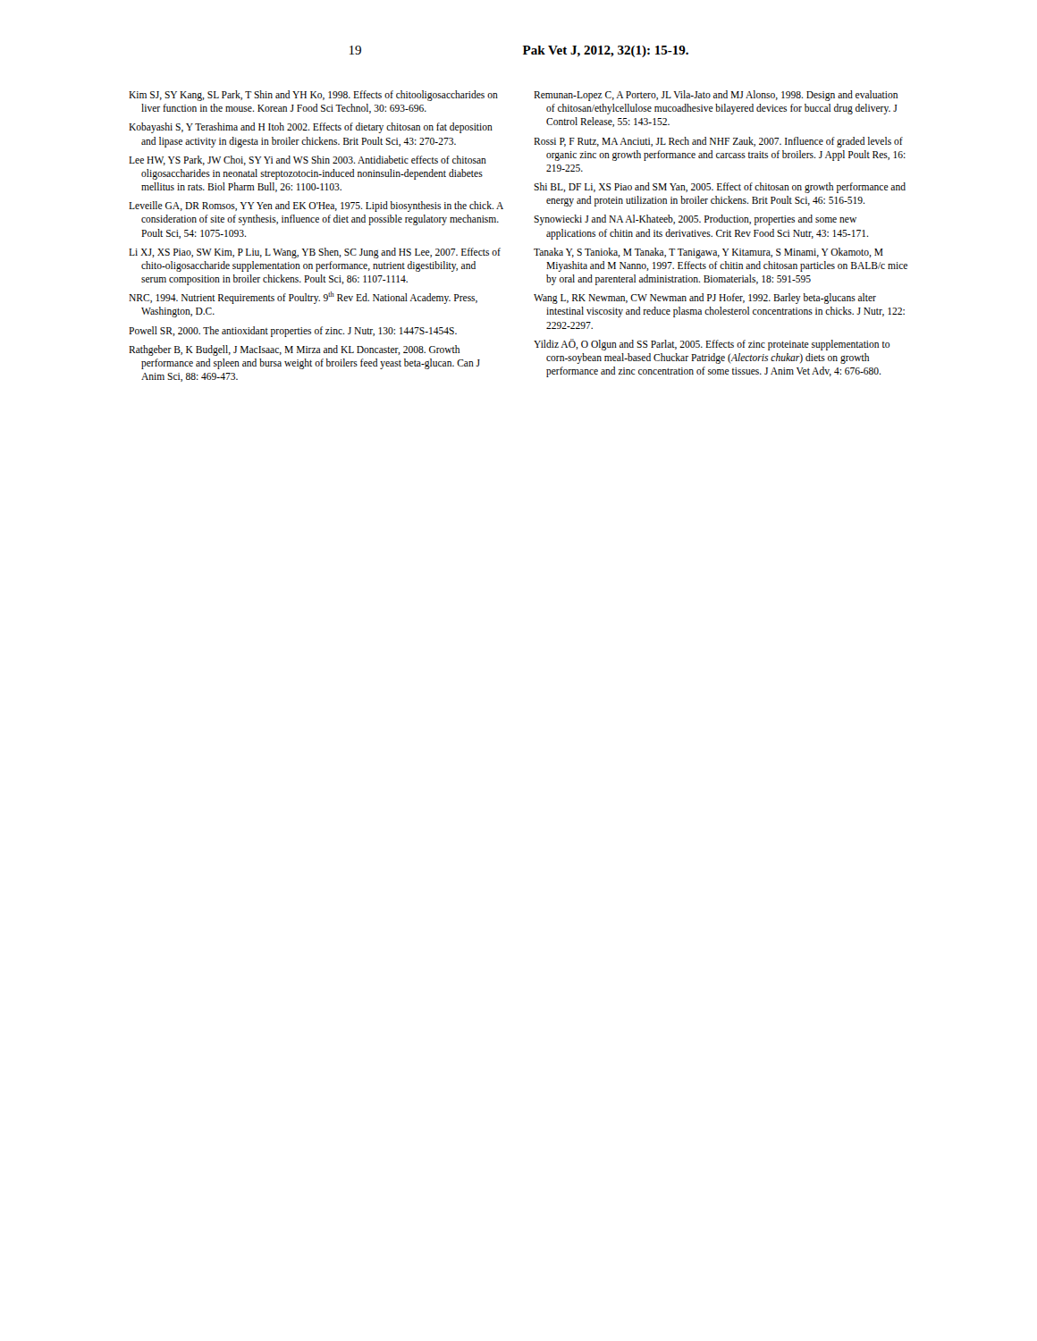19 Pak Vet J, 2012, 32(1): 15-19.
Kim SJ, SY Kang, SL Park, T Shin and YH Ko, 1998. Effects of chitooligosaccharides on liver function in the mouse. Korean J Food Sci Technol, 30: 693-696.
Kobayashi S, Y Terashima and H Itoh 2002. Effects of dietary chitosan on fat deposition and lipase activity in digesta in broiler chickens. Brit Poult Sci, 43: 270-273.
Lee HW, YS Park, JW Choi, SY Yi and WS Shin 2003. Antidiabetic effects of chitosan oligosaccharides in neonatal streptozotocin-induced noninsulin-dependent diabetes mellitus in rats. Biol Pharm Bull, 26: 1100-1103.
Leveille GA, DR Romsos, YY Yen and EK O'Hea, 1975. Lipid biosynthesis in the chick. A consideration of site of synthesis, influence of diet and possible regulatory mechanism. Poult Sci, 54: 1075-1093.
Li XJ, XS Piao, SW Kim, P Liu, L Wang, YB Shen, SC Jung and HS Lee, 2007. Effects of chito-oligosaccharide supplementation on performance, nutrient digestibility, and serum composition in broiler chickens. Poult Sci, 86: 1107-1114.
NRC, 1994. Nutrient Requirements of Poultry. 9th Rev Ed. National Academy. Press, Washington, D.C.
Powell SR, 2000. The antioxidant properties of zinc. J Nutr, 130: 1447S-1454S.
Rathgeber B, K Budgell, J MacIsaac, M Mirza and KL Doncaster, 2008. Growth performance and spleen and bursa weight of broilers feed yeast beta-glucan. Can J Anim Sci, 88: 469-473.
Remunan-Lopez C, A Portero, JL Vila-Jato and MJ Alonso, 1998. Design and evaluation of chitosan/ethylcellulose mucoadhesive bilayered devices for buccal drug delivery. J Control Release, 55: 143-152.
Rossi P, F Rutz, MA Anciuti, JL Rech and NHF Zauk, 2007. Influence of graded levels of organic zinc on growth performance and carcass traits of broilers. J Appl Poult Res, 16: 219-225.
Shi BL, DF Li, XS Piao and SM Yan, 2005. Effect of chitosan on growth performance and energy and protein utilization in broiler chickens. Brit Poult Sci, 46: 516-519.
Synowiecki J and NA Al-Khateeb, 2005. Production, properties and some new applications of chitin and its derivatives. Crit Rev Food Sci Nutr, 43: 145-171.
Tanaka Y, S Tanioka, M Tanaka, T Tanigawa, Y Kitamura, S Minami, Y Okamoto, M Miyashita and M Nanno, 1997. Effects of chitin and chitosan particles on BALB/c mice by oral and parenteral administration. Biomaterials, 18: 591-595
Wang L, RK Newman, CW Newman and PJ Hofer, 1992. Barley beta-glucans alter intestinal viscosity and reduce plasma cholesterol concentrations in chicks. J Nutr, 122: 2292-2297.
Yildiz AÖ, O Olgun and SS Parlat, 2005. Effects of zinc proteinate supplementation to corn-soybean meal-based Chuckar Patridge (Alectoris chukar) diets on growth performance and zinc concentration of some tissues. J Anim Vet Adv, 4: 676-680.